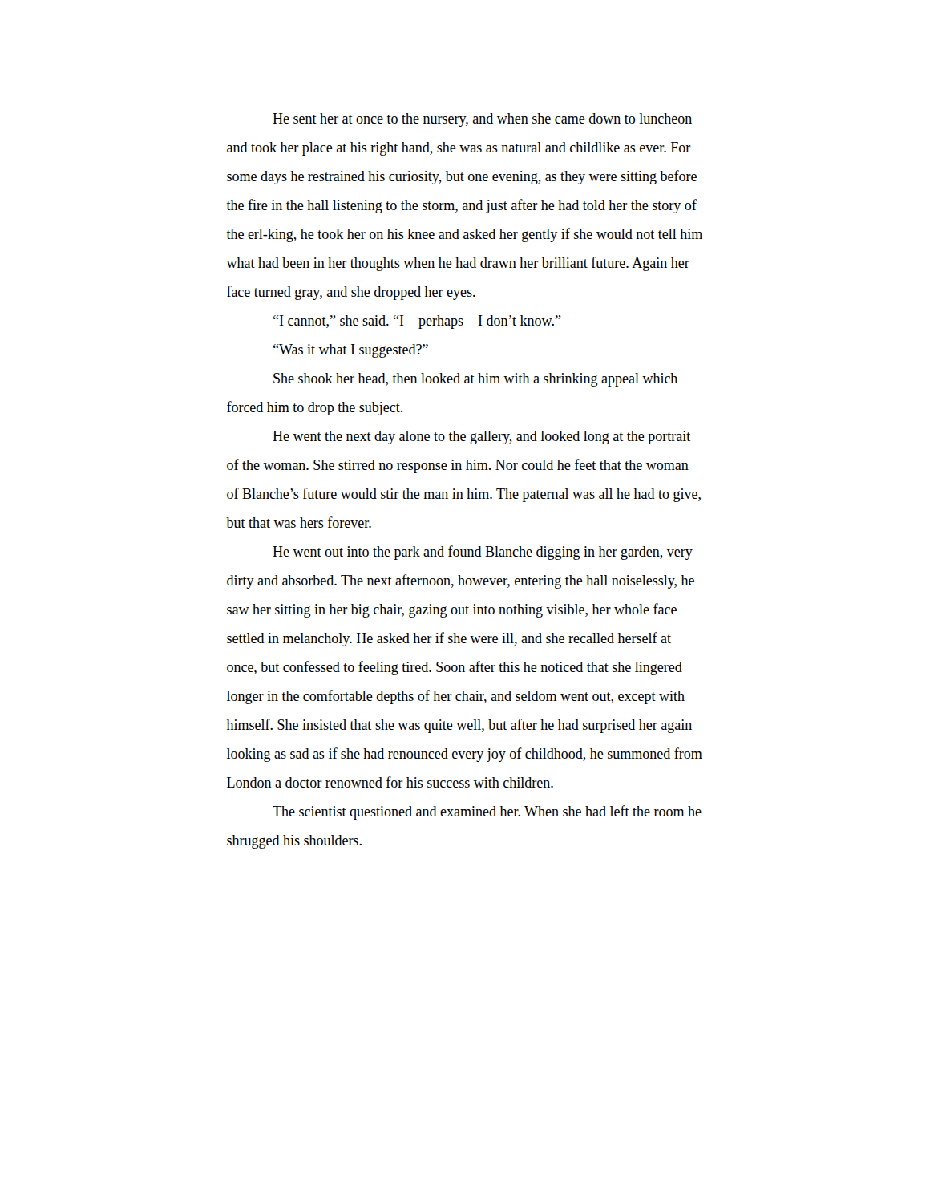He sent her at once to the nursery, and when she came down to luncheon and took her place at his right hand, she was as natural and childlike as ever. For some days he restrained his curiosity, but one evening, as they were sitting before the fire in the hall listening to the storm, and just after he had told her the story of the erl-king, he took her on his knee and asked her gently if she would not tell him what had been in her thoughts when he had drawn her brilliant future. Again her face turned gray, and she dropped her eyes.
“I cannot,” she said. “I—perhaps—I don’t know.”
“Was it what I suggested?”
She shook her head, then looked at him with a shrinking appeal which forced him to drop the subject.
He went the next day alone to the gallery, and looked long at the portrait of the woman. She stirred no response in him. Nor could he feet that the woman of Blanche’s future would stir the man in him. The paternal was all he had to give, but that was hers forever.
He went out into the park and found Blanche digging in her garden, very dirty and absorbed. The next afternoon, however, entering the hall noiselessly, he saw her sitting in her big chair, gazing out into nothing visible, her whole face settled in melancholy. He asked her if she were ill, and she recalled herself at once, but confessed to feeling tired. Soon after this he noticed that she lingered longer in the comfortable depths of her chair, and seldom went out, except with himself. She insisted that she was quite well, but after he had surprised her again looking as sad as if she had renounced every joy of childhood, he summoned from London a doctor renowned for his success with children.
The scientist questioned and examined her. When she had left the room he shrugged his shoulders.